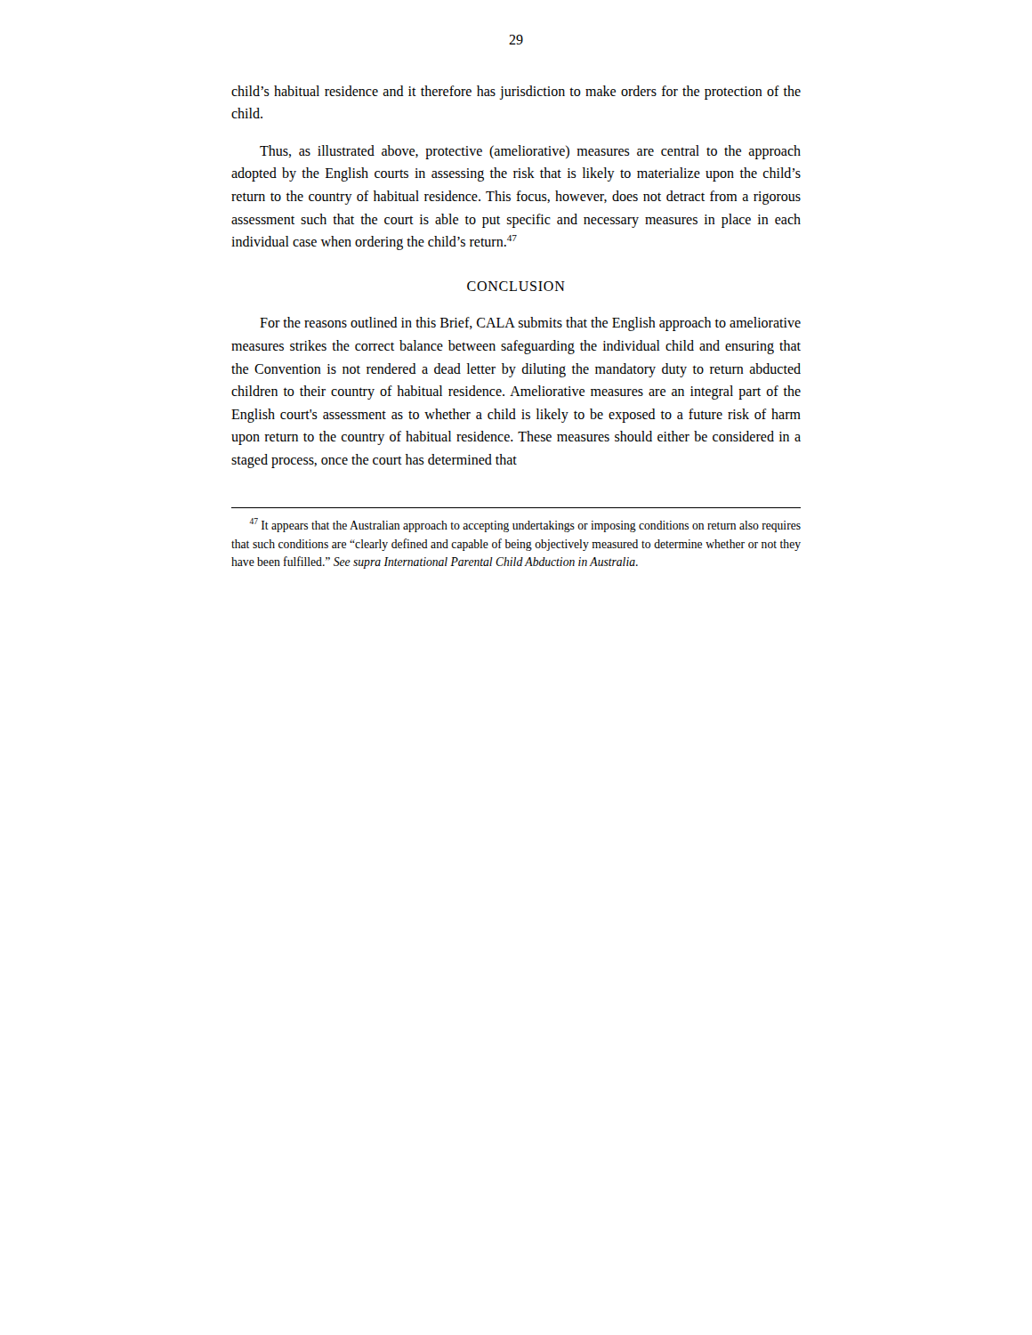29
child’s habitual residence and it therefore has jurisdiction to make orders for the protection of the child.
Thus, as illustrated above, protective (ameliorative) measures are central to the approach adopted by the English courts in assessing the risk that is likely to materialize upon the child’s return to the country of habitual residence. This focus, however, does not detract from a rigorous assessment such that the court is able to put specific and necessary measures in place in each individual case when ordering the child’s return.47
CONCLUSION
For the reasons outlined in this Brief, CALA submits that the English approach to ameliorative measures strikes the correct balance between safeguarding the individual child and ensuring that the Convention is not rendered a dead letter by diluting the mandatory duty to return abducted children to their country of habitual residence. Ameliorative measures are an integral part of the English court's assessment as to whether a child is likely to be exposed to a future risk of harm upon return to the country of habitual residence. These measures should either be considered in a staged process, once the court has determined that
47 It appears that the Australian approach to accepting undertakings or imposing conditions on return also requires that such conditions are “clearly defined and capable of being objectively measured to determine whether or not they have been fulfilled.” See supra International Parental Child Abduction in Australia.